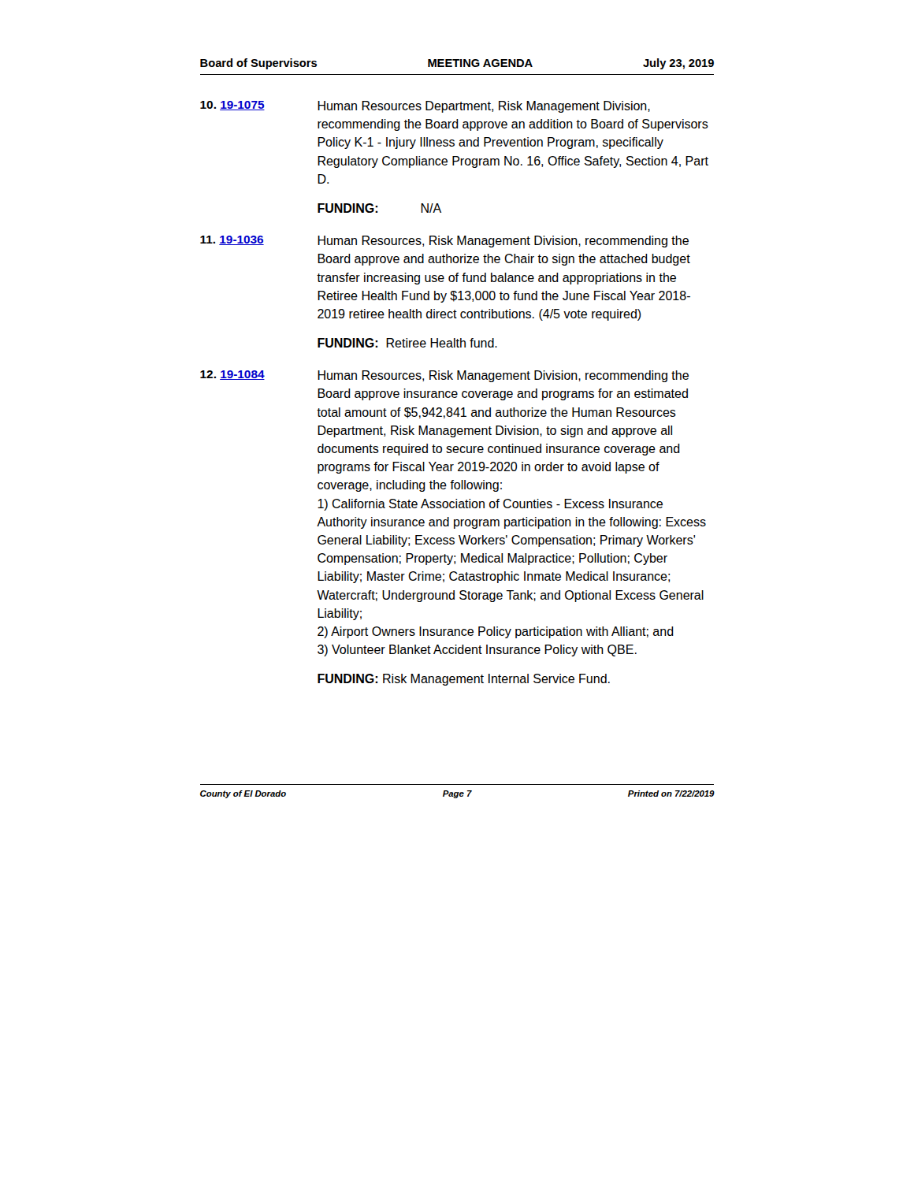Board of Supervisors
MEETING AGENDA
July 23, 2019
10. 19-1075
Human Resources Department, Risk Management Division, recommending the Board approve an addition to Board of Supervisors Policy K-1 - Injury Illness and Prevention Program, specifically Regulatory Compliance Program No. 16, Office Safety, Section 4, Part D.
FUNDING: N/A
11. 19-1036
Human Resources, Risk Management Division, recommending the Board approve and authorize the Chair to sign the attached budget transfer increasing use of fund balance and appropriations in the Retiree Health Fund by $13,000 to fund the June Fiscal Year 2018-2019 retiree health direct contributions. (4/5 vote required)
FUNDING: Retiree Health fund.
12. 19-1084
Human Resources, Risk Management Division, recommending the Board approve insurance coverage and programs for an estimated total amount of $5,942,841 and authorize the Human Resources Department, Risk Management Division, to sign and approve all documents required to secure continued insurance coverage and programs for Fiscal Year 2019-2020 in order to avoid lapse of coverage, including the following:
1) California State Association of Counties - Excess Insurance Authority insurance and program participation in the following: Excess General Liability; Excess Workers' Compensation; Primary Workers' Compensation; Property; Medical Malpractice; Pollution; Cyber Liability; Master Crime; Catastrophic Inmate Medical Insurance; Watercraft; Underground Storage Tank; and Optional Excess General Liability;
2) Airport Owners Insurance Policy participation with Alliant; and
3) Volunteer Blanket Accident Insurance Policy with QBE.
FUNDING: Risk Management Internal Service Fund.
County of El Dorado
Page 7
Printed on 7/22/2019